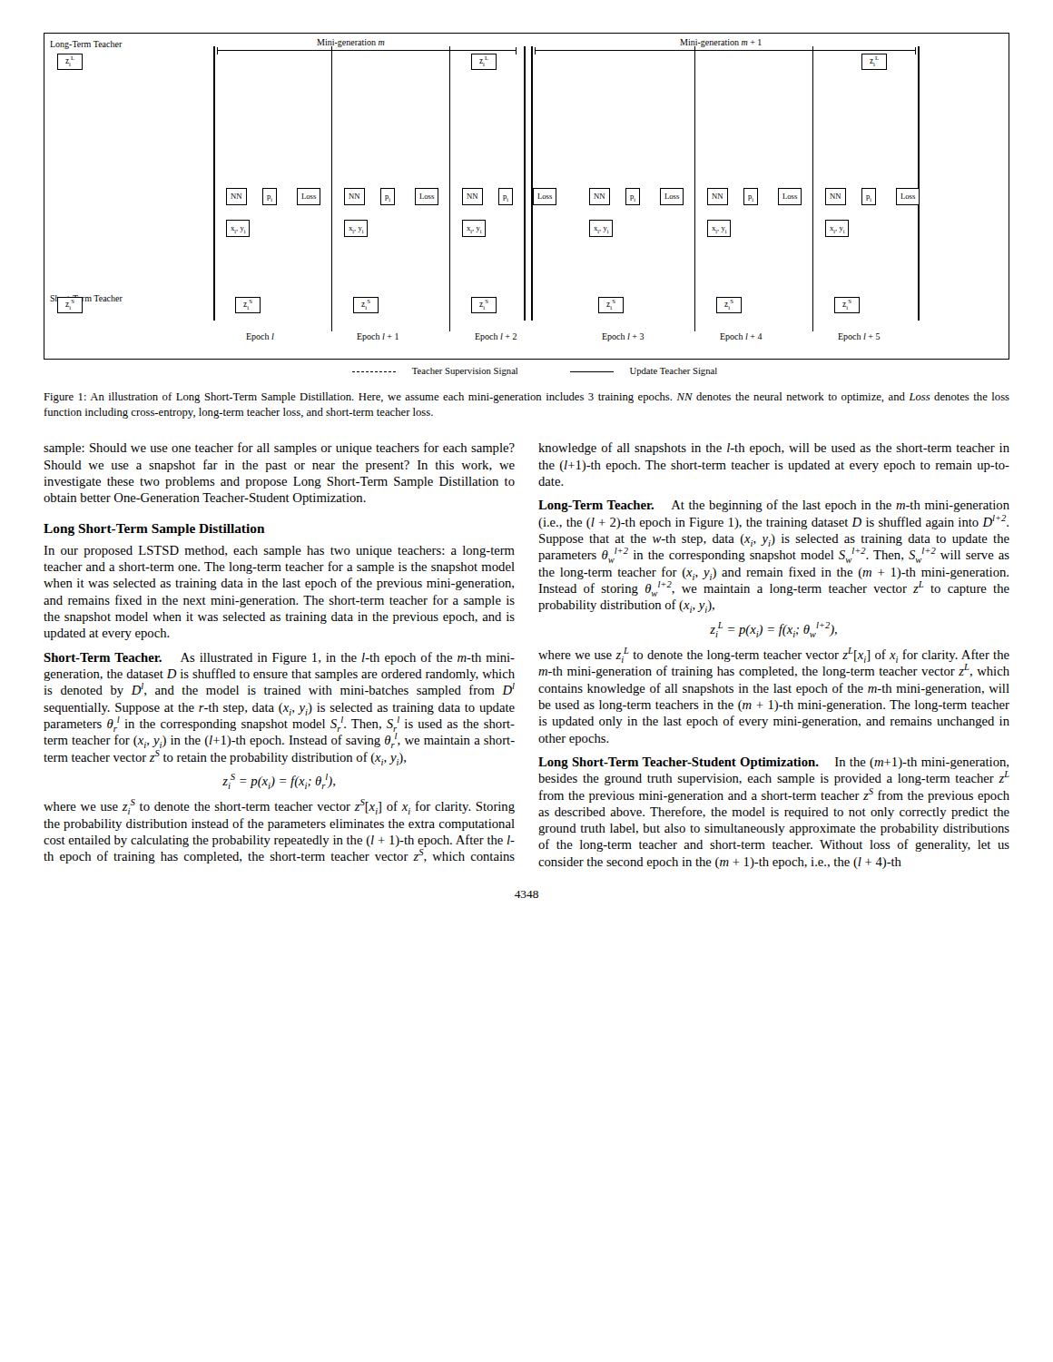Long-Term Teacher
Mini-generation m
Mini-generation m + 1
ziL
ziL
ziL
NN
pi
Loss
xi, yi
NN
pi
Loss
xi, yi
NN
pi
Loss
xi, yi
NN
pi
Loss
xi, yi
NN
pi
Loss
xi, yi
NN
pi
Loss
xi, yi
Short-Term Teacher
ziS
ziS
ziS
ziS
ziS
ziS
ziS
Epoch l
Epoch l + 1
Epoch l + 2
Epoch l + 3
Epoch l + 4
Epoch l + 5
Teacher Supervision Signal Update Teacher Signal
Figure 1: An illustration of Long Short-Term Sample Distillation. Here, we assume each mini-generation includes 3 training epochs. NN denotes the neural network to optimize, and Loss denotes the loss function including cross-entropy, long-term teacher loss, and short-term teacher loss.
sample: Should we use one teacher for all samples or unique teachers for each sample? Should we use a snapshot far in the past or near the present? In this work, we investigate these two problems and propose Long Short-Term Sample Distillation to obtain better One-Generation Teacher-Student Optimization.
Long Short-Term Sample Distillation
In our proposed LSTSD method, each sample has two unique teachers: a long-term teacher and a short-term one. The long-term teacher for a sample is the snapshot model when it was selected as training data in the last epoch of the previous mini-generation, and remains fixed in the next mini-generation. The short-term teacher for a sample is the snapshot model when it was selected as training data in the previous epoch, and is updated at every epoch.
Short-Term Teacher. As illustrated in Figure 1, in the l-th epoch of the m-th mini-generation, the dataset D is shuffled to ensure that samples are ordered randomly, which is denoted by Dl, and the model is trained with mini-batches sampled from Dl sequentially. Suppose at the r-th step, data (xi, yi) is selected as training data to update parameters θrl in the corresponding snapshot model Srl. Then, Srl is used as the short-term teacher for (xi, yi) in the (l+1)-th epoch. Instead of saving θrl, we maintain a short-term teacher vector zS to retain the probability distribution of (xi, yi),
ziS = p(xi) = f(xi; θrl),
where we use ziS to denote the short-term teacher vector zS[xi] of xi for clarity. Storing the probability distribution instead of the parameters eliminates the extra computational cost entailed by calculating the probability repeatedly in the (l + 1)-th epoch. After the l-th epoch of training has completed, the short-term teacher vector zS, which contains knowledge of all snapshots in the l-th epoch, will be used as the short-term teacher in the (l+1)-th epoch. The short-term teacher is updated at every epoch to remain up-to-date.
Long-Term Teacher. At the beginning of the last epoch in the m-th mini-generation (i.e., the (l + 2)-th epoch in Figure 1), the training dataset D is shuffled again into Dl+2. Suppose that at the w-th step, data (xi, yi) is selected as training data to update the parameters θwl+2 in the corresponding snapshot model Swl+2. Then, Swl+2 will serve as the long-term teacher for (xi, yi) and remain fixed in the (m + 1)-th mini-generation. Instead of storing θwl+2, we maintain a long-term teacher vector zL to capture the probability distribution of (xi, yi),
ziL = p(xi) = f(xi; θwl+2),
where we use ziL to denote the long-term teacher vector zL[xi] of xi for clarity. After the m-th mini-generation of training has completed, the long-term teacher vector zL, which contains knowledge of all snapshots in the last epoch of the m-th mini-generation, will be used as long-term teachers in the (m + 1)-th mini-generation. The long-term teacher is updated only in the last epoch of every mini-generation, and remains unchanged in other epochs.
Long Short-Term Teacher-Student Optimization. In the (m+1)-th mini-generation, besides the ground truth supervision, each sample is provided a long-term teacher zL from the previous mini-generation and a short-term teacher zS from the previous epoch as described above. Therefore, the model is required to not only correctly predict the ground truth label, but also to simultaneously approximate the probability distributions of the long-term teacher and short-term teacher. Without loss of generality, let us consider the second epoch in the (m + 1)-th epoch, i.e., the (l + 4)-th
4348